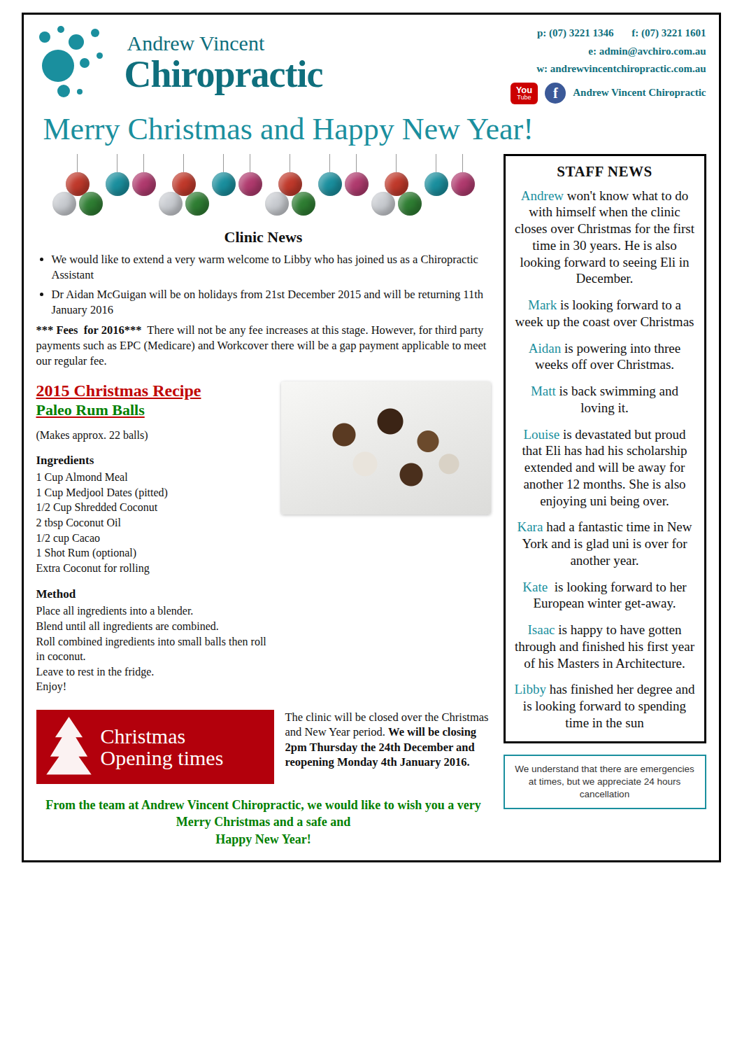Andrew Vincent
Chiropractic
p: (07) 3221 1346 f: (07) 3221 1601
e: admin@avchiro.com.au
w: andrewvincentchiropractic.com.au
YouTube
f
Andrew Vincent Chiropractic
Merry Christmas and Happy New Year!
Clinic News
We would like to extend a very warm welcome to Libby who has joined us as a Chiropractic Assistant
Dr Aidan McGuigan will be on holidays from 21st December 2015 and will be returning 11th January 2016
*** Fees for 2016*** There will not be any fee increases at this stage. However, for third party payments such as EPC (Medicare) and Workcover there will be a gap payment applicable to meet our regular fee.
2015 Christmas Recipe Paleo Rum Balls
(Makes approx. 22 balls)
Ingredients
1 Cup Almond Meal
1 Cup Medjool Dates (pitted)
1/2 Cup Shredded Coconut
2 tbsp Coconut Oil
1/2 cup Cacao
1 Shot Rum (optional)
Extra Coconut for rolling
Method
Place all ingredients into a blender.
Blend until all ingredients are combined.
Roll combined ingredients into small balls then roll in coconut.
Leave to rest in the fridge.
Enjoy!
Christmas Opening times
The clinic will be closed over the Christmas and New Year period. We will be closing 2pm Thursday the 24th December and reopening Monday 4th January 2016.
From the team at Andrew Vincent Chiropractic, we would like to wish you a very Merry Christmas and a safe and
Happy New Year!
STAFF NEWS
Andrew won't know what to do with himself when the clinic closes over Christmas for the first time in 30 years. He is also looking forward to seeing Eli in December.
Mark is looking forward to a week up the coast over Christmas
Aidan is powering into three weeks off over Christmas.
Matt is back swimming and loving it.
Louise is devastated but proud that Eli has had his scholarship extended and will be away for another 12 months. She is also enjoying uni being over.
Kara had a fantastic time in New York and is glad uni is over for another year.
Kate is looking forward to her European winter get-away.
Isaac is happy to have gotten through and finished his first year of his Masters in Architecture.
Libby has finished her degree and is looking forward to spending time in the sun
We understand that there are emergencies at times, but we appreciate 24 hours cancellation